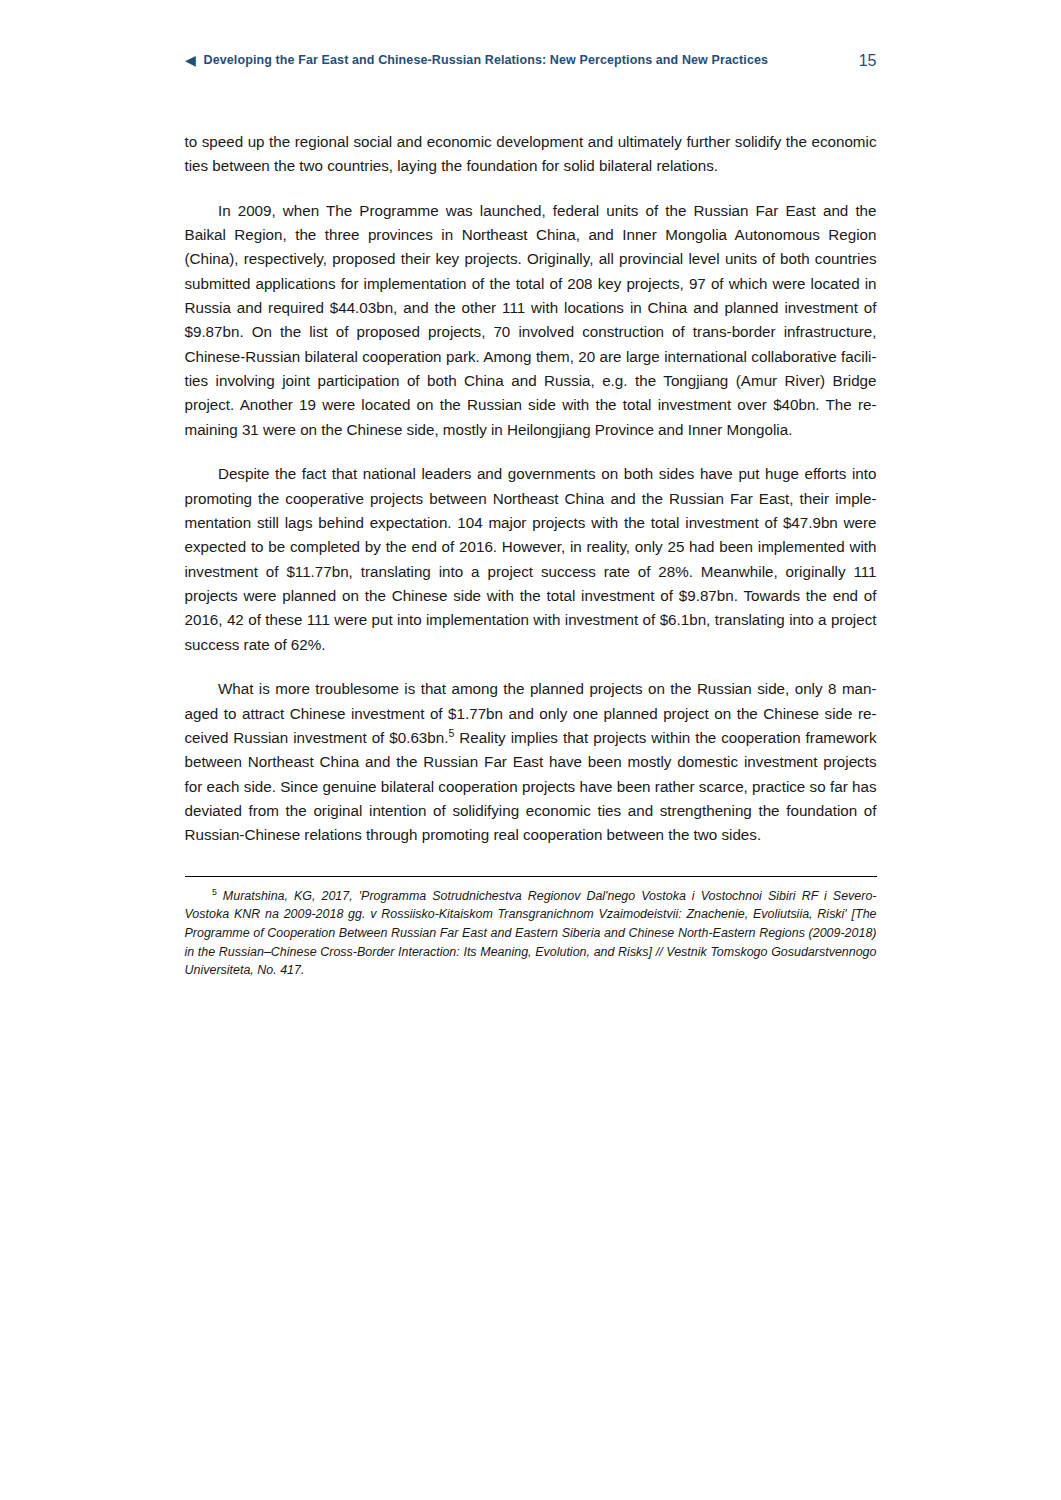◀ Developing the Far East and Chinese-Russian Relations: New Perceptions and New Practices
15
to speed up the regional social and economic development and ultimately further solidify the economic ties between the two countries, laying the foundation for solid bilateral relations.
In 2009, when The Programme was launched, federal units of the Russian Far East and the Baikal Region, the three provinces in Northeast China, and Inner Mongolia Autonomous Region (China), respectively, proposed their key projects. Originally, all provincial level units of both countries submitted applications for implementation of the total of 208 key projects, 97 of which were located in Russia and required $44.03bn, and the other 111 with locations in China and planned investment of $9.87bn. On the list of proposed projects, 70 involved construction of trans-border infrastructure, Chinese-Russian bilateral cooperation park. Among them, 20 are large international collaborative facilities involving joint participation of both China and Russia, e.g. the Tongjiang (Amur River) Bridge project. Another 19 were located on the Russian side with the total investment over $40bn. The remaining 31 were on the Chinese side, mostly in Heilongjiang Province and Inner Mongolia.
Despite the fact that national leaders and governments on both sides have put huge efforts into promoting the cooperative projects between Northeast China and the Russian Far East, their implementation still lags behind expectation. 104 major projects with the total investment of $47.9bn were expected to be completed by the end of 2016. However, in reality, only 25 had been implemented with investment of $11.77bn, translating into a project success rate of 28%. Meanwhile, originally 111 projects were planned on the Chinese side with the total investment of $9.87bn. Towards the end of 2016, 42 of these 111 were put into implementation with investment of $6.1bn, translating into a project success rate of 62%.
What is more troublesome is that among the planned projects on the Russian side, only 8 managed to attract Chinese investment of $1.77bn and only one planned project on the Chinese side received Russian investment of $0.63bn.5 Reality implies that projects within the cooperation framework between Northeast China and the Russian Far East have been mostly domestic investment projects for each side. Since genuine bilateral cooperation projects have been rather scarce, practice so far has deviated from the original intention of solidifying economic ties and strengthening the foundation of Russian-Chinese relations through promoting real cooperation between the two sides.
5 Muratshina, KG, 2017, 'Programma Sotrudnichestva Regionov Dal'nego Vostoka i Vostochnoi Sibiri RF i Severo-Vostoka KNR na 2009-2018 gg. v Rossiisko-Kitaiskom Transgranichnom Vzaimodeistvii: Znachenie, Evoliutsiia, Riski' [The Programme of Cooperation Between Russian Far East and Eastern Siberia and Chinese North-Eastern Regions (2009-2018) in the Russian–Chinese Cross-Border Interaction: Its Meaning, Evolution, and Risks] // Vestnik Tomskogo Gosudarstvennogo Universiteta, No. 417.